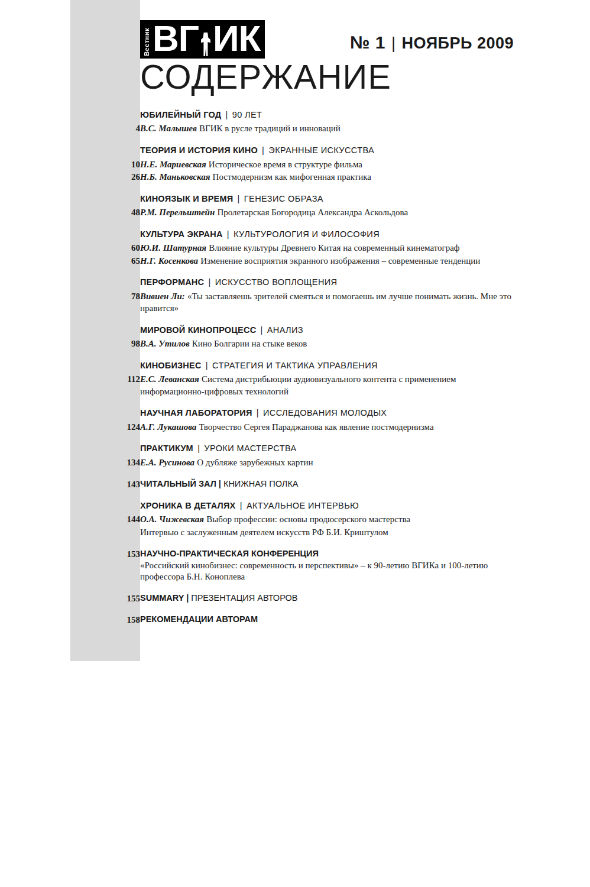Вестник ВГ ИК
№ 1 | НОЯБРЬ 2009
СОДЕРЖАНИЕ
| | ЮБИЛЕЙНЫЙ ГОД / 90 ЛЕТ |
| 4 | В.С. Малышев ВГИК в русле традиций и инноваций |
| | ТЕОРИЯ И ИСТОРИЯ КИНО / ЭКРАННЫЕ ИСКУССТВА |
| 10 | Н.Е. Мариевская Историческое время в структуре фильма |
| 26 | Н.Б. Маньковская Постмодернизм как мифогенная практика |
| | КИНОЯЗЫК И ВРЕМЯ / ГЕНЕЗИС ОБРАЗА |
| 48 | Р.М. Перельштейн Пролетарская Богородица Александра Аскольдова |
| | КУЛЬТУРА ЭКРАНА / КУЛЬТУРОЛОГИЯ И ФИЛОСОФИЯ |
| 60 | Ю.И. Шатурная Влияние культуры Древнего Китая на современный кинематограф |
| 65 | Н.Г. Косенкова Изменение восприятия экранного изображения – современные тенденции |
| | ПЕРФОРМАНС / ИСКУССТВО ВОПЛОЩЕНИЯ |
| 78 | Вивиен Ли: «Ты заставляешь зрителей смеяться и помогаешь им лучше понимать жизнь. Мне это нравится» |
| | МИРОВОЙ КИНОПРОЦЕСС / АНАЛИЗ |
| 98 | В.А. Утилов Кино Болгарии на стыке веков |
| | КИНОБИЗНЕС / СТРАТЕГИЯ И ТАКТИКА УПРАВЛЕНИЯ |
| 112 | Е.С. Леванская Система дистрибьюции аудиовизуального контента с применением информационно-цифровых технологий |
| | НАУЧНАЯ ЛАБОРАТОРИЯ / ИССЛЕДОВАНИЯ МОЛОДЫХ |
| 124 | А.Г. Лукашова Творчество Сергея Параджанова как явление постмодернизма |
| | ПРАКТИКУМ / УРОКИ МАСТЕРСТВА |
| 134 | Е.А. Русинова О дубляже зарубежных картин |
| 143 | ЧИТАЛЬНЫЙ ЗАЛ / КНИЖНАЯ ПОЛКА |
| | ХРОНИКА В ДЕТАЛЯХ / АКТУАЛЬНОЕ ИНТЕРВЬЮ |
| 144 | О.А. Чижевская Выбор профессии: основы продюсерского мастерства Интервью с заслуженным деятелем искусств РФ Б.И. Криштулом |
| 153 | НАУЧНО-ПРАКТИЧЕСКАЯ КОНФЕРЕНЦИЯ «Российский кинобизнес: современность и перспективы» – к 90-летию ВГИКа и 100-летию профессора Б.Н. Коноплева |
| 155 | SUMMARY / ПРЕЗЕНТАЦИЯ АВТОРОВ |
| 158 | РЕКОМЕНДАЦИИ АВТОРАМ |